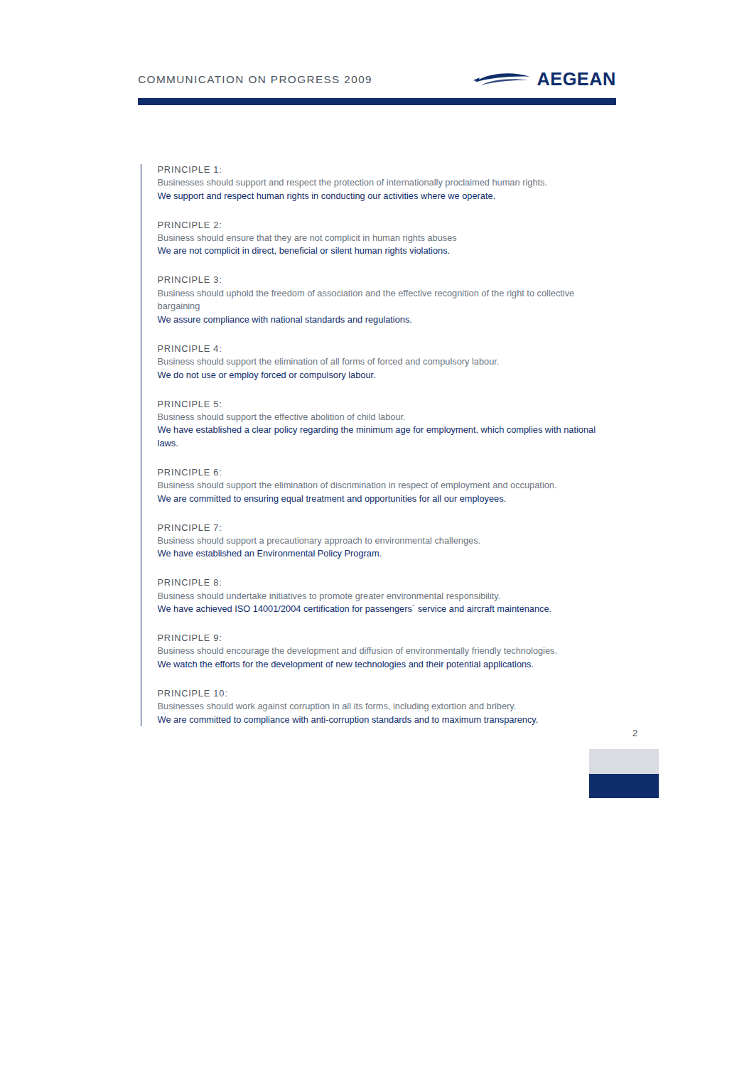Communication on Progress 2009
AEGEAN
Principle 1:
Businesses should support and respect the protection of internationally proclaimed human rights.
We support and respect human rights in conducting our activities where we operate.
Principle 2:
Business should ensure that they are not complicit in human rights abuses
We are not complicit in direct, beneficial or silent human rights violations.
Principle 3:
Business should uphold the freedom of association and the effective recognition of the right to collective bargaining
We assure compliance with national standards and regulations.
Principle 4:
Business should support the elimination of all forms of forced and compulsory labour.
We do not use or employ forced or compulsory labour.
Principle 5:
Business should support the effective abolition of child labour.
We have established a clear policy regarding the minimum age for employment, which complies with national laws.
Principle 6:
Business should support the elimination of discrimination in respect of employment and occupation.
We are committed to ensuring equal treatment and opportunities for all our employees.
Principle 7:
Business should support a precautionary approach to environmental challenges.
We have established an Environmental Policy Program.
Principle 8:
Business should undertake initiatives to promote greater environmental responsibility.
We have achieved ISO 14001/2004 certification for passengers´ service and aircraft maintenance.
Principle 9:
Business should encourage the development and diffusion of environmentally friendly technologies.
We watch the efforts for the development of new technologies and their potential applications.
Principle 10:
Businesses should work against corruption in all its forms, including extortion and bribery.
We are committed to compliance with anti-corruption standards and to maximum transparency.
2